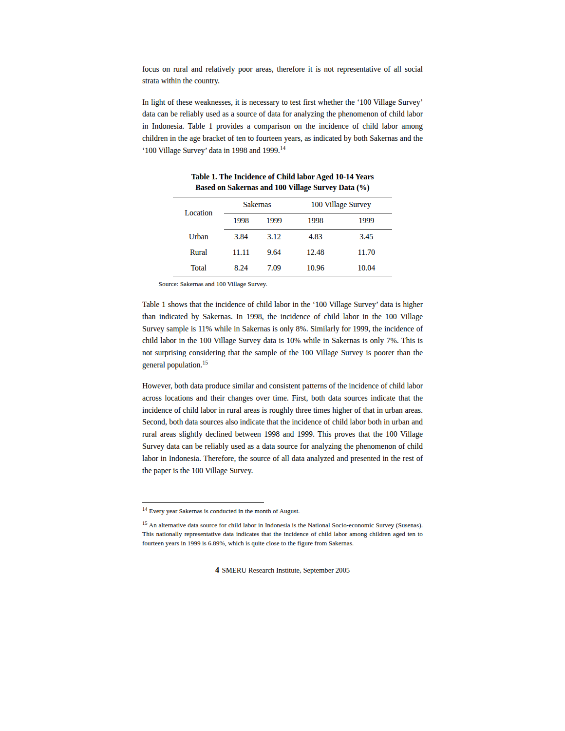focus on rural and relatively poor areas, therefore it is not representative of all social strata within the country.
In light of these weaknesses, it is necessary to test first whether the ‘100 Village Survey’ data can be reliably used as a source of data for analyzing the phenomenon of child labor in Indonesia. Table 1 provides a comparison on the incidence of child labor among children in the age bracket of ten to fourteen years, as indicated by both Sakernas and the ‘100 Village Survey’ data in 1998 and 1999.14
Table 1. The Incidence of Child labor Aged 10-14 Years
Based on Sakernas and 100 Village Survey Data (%)
| Location | Sakernas | 100 Village Survey |
| 1998 | 1999 | 1998 | 1999 |
| Urban | 3.84 | 3.12 | 4.83 | 3.45 |
| Rural | 11.11 | 9.64 | 12.48 | 11.70 |
| Total | 8.24 | 7.09 | 10.96 | 10.04 |
Source: Sakernas and 100 Village Survey.
Table 1 shows that the incidence of child labor in the ‘100 Village Survey’ data is higher than indicated by Sakernas. In 1998, the incidence of child labor in the 100 Village Survey sample is 11% while in Sakernas is only 8%. Similarly for 1999, the incidence of child labor in the 100 Village Survey data is 10% while in Sakernas is only 7%. This is not surprising considering that the sample of the 100 Village Survey is poorer than the general population.15
However, both data produce similar and consistent patterns of the incidence of child labor across locations and their changes over time. First, both data sources indicate that the incidence of child labor in rural areas is roughly three times higher of that in urban areas. Second, both data sources also indicate that the incidence of child labor both in urban and rural areas slightly declined between 1998 and 1999. This proves that the 100 Village Survey data can be reliably used as a data source for analyzing the phenomenon of child labor in Indonesia. Therefore, the source of all data analyzed and presented in the rest of the paper is the 100 Village Survey.
14 Every year Sakernas is conducted in the month of August.
15 An alternative data source for child labor in Indonesia is the National Socio-economic Survey (Susenas). This nationally representative data indicates that the incidence of child labor among children aged ten to fourteen years in 1999 is 6.89%, which is quite close to the figure from Sakernas.
4 SMERU Research Institute, September 2005